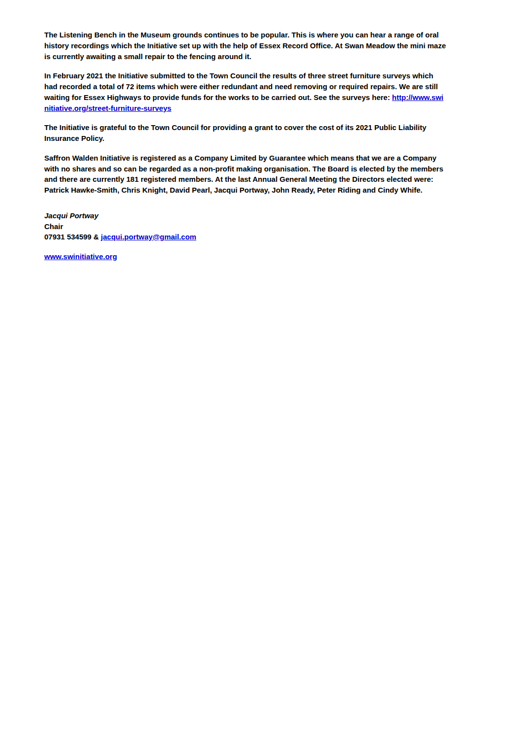The Listening Bench in the Museum grounds continues to be popular. This is where you can hear a range of oral history recordings which the Initiative set up with the help of Essex Record Office. At Swan Meadow the mini maze is currently awaiting a small repair to the fencing around it.
In February 2021 the Initiative submitted to the Town Council the results of three street furniture surveys which had recorded a total of 72 items which were either redundant and need removing or required repairs. We are still waiting for Essex Highways to provide funds for the works to be carried out. See the surveys here: http://www.swinitiative.org/street-furniture-surveys
The Initiative is grateful to the Town Council for providing a grant to cover the cost of its 2021 Public Liability Insurance Policy.
Saffron Walden Initiative is registered as a Company Limited by Guarantee which means that we are a Company with no shares and so can be regarded as a non-profit making organisation. The Board is elected by the members and there are currently 181 registered members. At the last Annual General Meeting the Directors elected were: Patrick Hawke-Smith, Chris Knight, David Pearl, Jacqui Portway, John Ready, Peter Riding and Cindy Whife.
Jacqui Portway
Chair
07931 534599 & jacqui.portway@gmail.com
www.swinitiative.org